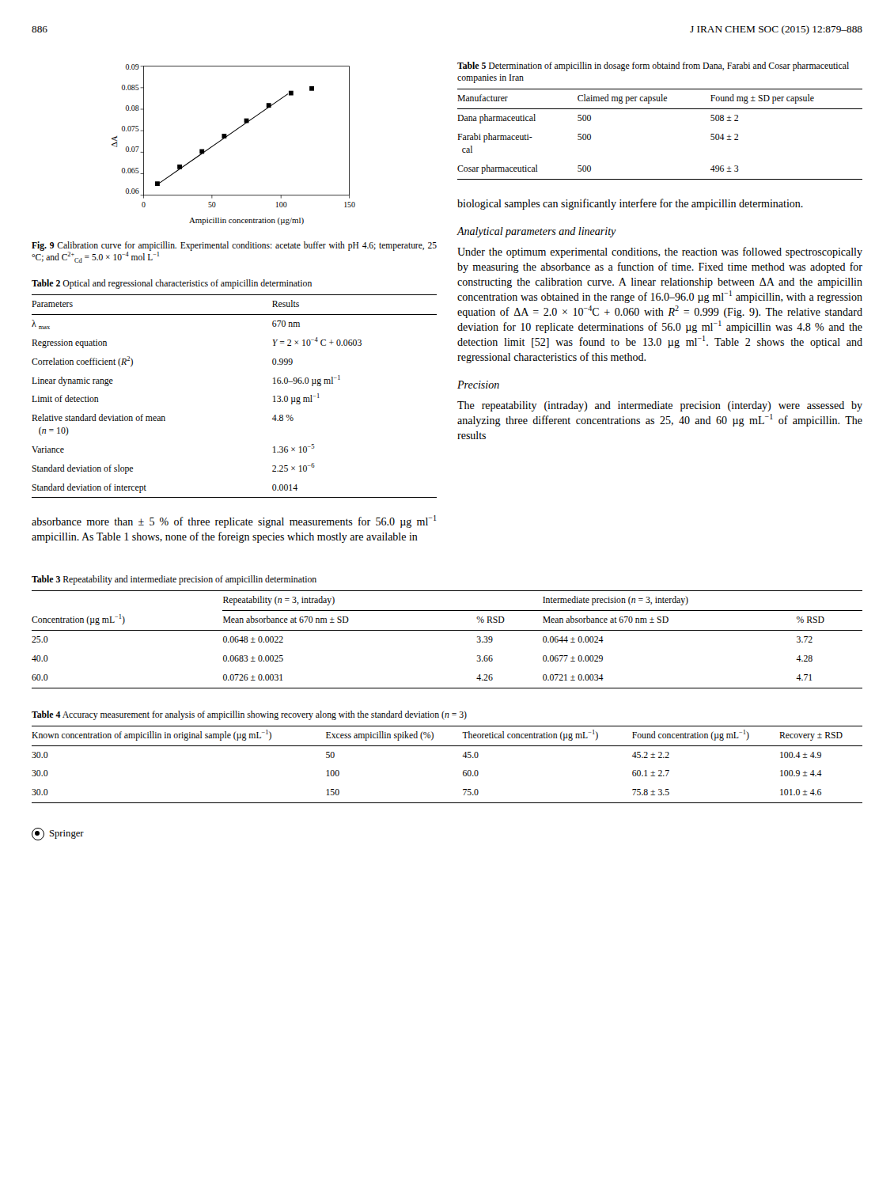886
J IRAN CHEM SOC (2015) 12:879–888
0.09 0.085 0.08 0.075 0.07 0.065 0.06 0 50 100 150 Ampicillin concentration (µg/ml) ΔA
Fig. 9 Calibration curve for ampicillin. Experimental conditions: acetate buffer with pH 4.6; temperature, 25 °C; and C2+Cd = 5.0 × 10−4 mol L−1
Table 2 Optical and regressional characteristics of ampicillin determination
| Parameters | Results |
| --- | --- |
| λ max | 670 nm |
| Regression equation | Y = 2 × 10 −4 C + 0.0603 |
| Correlation coefficient ( R 2 ) | 0.999 |
| Linear dynamic range | 16.0–96.0 µg ml −1 |
| Limit of detection | 13.0 µg ml −1 |
| Relative standard deviation of mean ( n = 10) | 4.8 % |
| Variance | 1.36 × 10 −5 |
| Standard deviation of slope | 2.25 × 10 −6 |
| Standard deviation of intercept | 0.0014 |
absorbance more than ± 5 % of three replicate signal measurements for 56.0 µg ml−1 ampicillin. As Table 1 shows, none of the foreign species which mostly are available in
Table 5 Determination of ampicillin in dosage form obtaind from Dana, Farabi and Cosar pharmaceutical companies in Iran
| Manufacturer | Claimed mg per capsule | Found mg ± SD per capsule |
| --- | --- | --- |
| Dana pharmaceutical | 500 | 508 ± 2 |
| Farabi pharmaceuti- cal | 500 | 504 ± 2 |
| Cosar pharmaceutical | 500 | 496 ± 3 |
biological samples can significantly interfere for the ampicillin determination.
Analytical parameters and linearity
Under the optimum experimental conditions, the reaction was followed spectroscopically by measuring the absorbance as a function of time. Fixed time method was adopted for constructing the calibration curve. A linear relationship between ΔA and the ampicillin concentration was obtained in the range of 16.0–96.0 µg ml−1 ampicillin, with a regression equation of ΔA = 2.0 × 10−4C + 0.060 with R2 = 0.999 (Fig. 9). The relative standard deviation for 10 replicate determinations of 56.0 µg ml−1 ampicillin was 4.8 % and the detection limit [52] was found to be 13.0 µg ml−1. Table 2 shows the optical and regressional characteristics of this method.
Precision
The repeatability (intraday) and intermediate precision (interday) were assessed by analyzing three different concentrations as 25, 40 and 60 µg mL−1 of ampicillin. The results
Table 3 Repeatability and intermediate precision of ampicillin determination
| Concentration (µg mL −1 ) | Repeatability ( n = 3, intraday) | Intermediate precision ( n = 3, interday) |
| --- | --- | --- |
| Mean absorbance at 670 nm ± SD | % RSD | Mean absorbance at 670 nm ± SD | % RSD |
| 25.0 | 0.0648 ± 0.0022 | 3.39 | 0.0644 ± 0.0024 | 3.72 |
| 40.0 | 0.0683 ± 0.0025 | 3.66 | 0.0677 ± 0.0029 | 4.28 |
| 60.0 | 0.0726 ± 0.0031 | 4.26 | 0.0721 ± 0.0034 | 4.71 |
Table 4 Accuracy measurement for analysis of ampicillin showing recovery along with the standard deviation ( n = 3)
| Known concentration of ampicillin in original sample (µg mL −1 ) | Excess ampicillin spiked (%) | Theoretical concentration (µg mL −1 ) | Found concentration (µg mL −1 ) | Recovery ± RSD |
| --- | --- | --- | --- | --- |
| 30.0 | 50 | 45.0 | 45.2 ± 2.2 | 100.4 ± 4.9 |
| 30.0 | 100 | 60.0 | 60.1 ± 2.7 | 100.9 ± 4.4 |
| 30.0 | 150 | 75.0 | 75.8 ± 3.5 | 101.0 ± 4.6 |
Springer